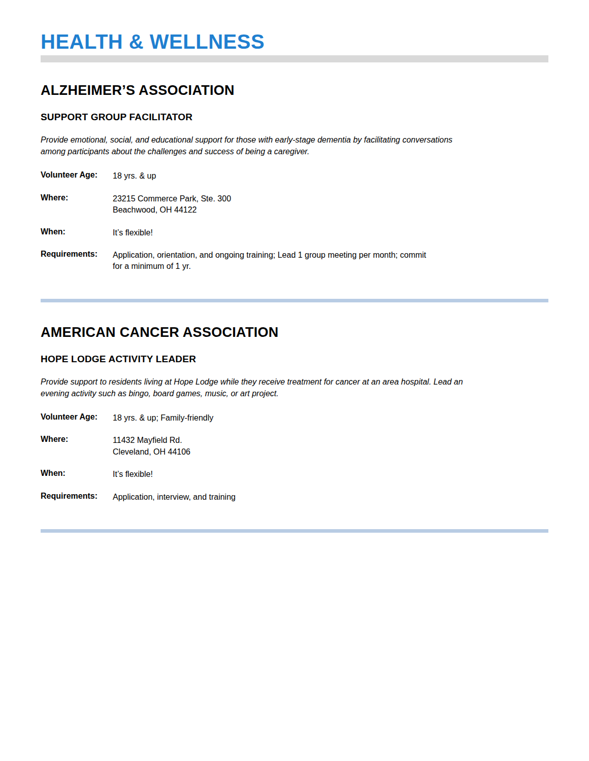HEALTH & WELLNESS
ALZHEIMER’S ASSOCIATION
SUPPORT GROUP FACILITATOR
Provide emotional, social, and educational support for those with early-stage dementia by facilitating conversations among participants about the challenges and success of being a caregiver.
| Volunteer Age: | 18 yrs. & up |
| Where: | 23215 Commerce Park, Ste. 300 Beachwood, OH 44122 |
| When: | It’s flexible! |
| Requirements: | Application, orientation, and ongoing training; Lead 1 group meeting per month; commit for a minimum of 1 yr. |
AMERICAN CANCER ASSOCIATION
HOPE LODGE ACTIVITY LEADER
Provide support to residents living at Hope Lodge while they receive treatment for cancer at an area hospital. Lead an evening activity such as bingo, board games, music, or art project.
| Volunteer Age: | 18 yrs. & up; Family-friendly |
| Where: | 11432 Mayfield Rd. Cleveland, OH 44106 |
| When: | It’s flexible! |
| Requirements: | Application, interview, and training |